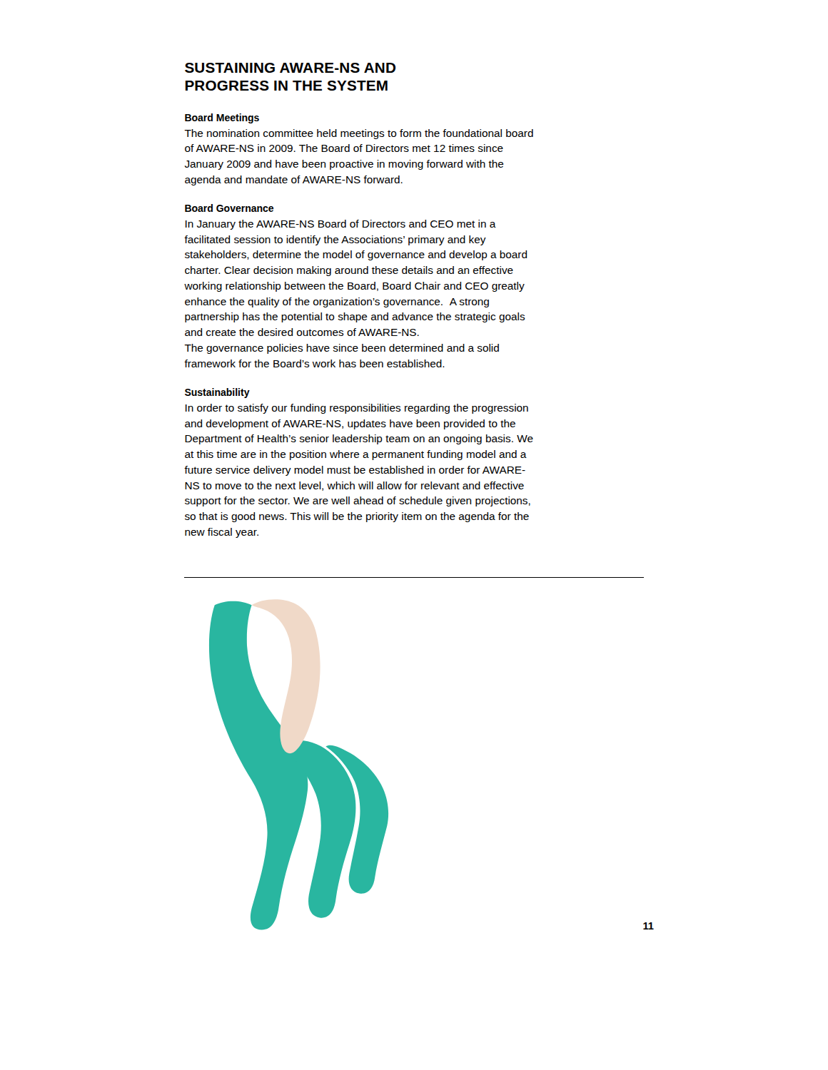SUSTAINING AWARE-NS AND
PROGRESS IN THE SYSTEM
Board Meetings
The nomination committee held meetings to form the foundational board of AWARE-NS in 2009. The Board of Directors met 12 times since January 2009 and have been proactive in moving forward with the agenda and mandate of AWARE-NS forward.
Board Governance
In January the AWARE-NS Board of Directors and CEO met in a facilitated session to identify the Associations’ primary and key stakeholders, determine the model of governance and develop a board charter. Clear decision making around these details and an effective working relationship between the Board, Board Chair and CEO greatly enhance the quality of the organization’s governance. A strong partnership has the potential to shape and advance the strategic goals and create the desired outcomes of AWARE-NS.
The governance policies have since been determined and a solid framework for the Board’s work has been established.
Sustainability
In order to satisfy our funding responsibilities regarding the progression and development of AWARE-NS, updates have been provided to the Department of Health’s senior leadership team on an ongoing basis. We at this time are in the position where a permanent funding model and a future service delivery model must be established in order for AWARE-NS to move to the next level, which will allow for relevant and effective support for the sector. We are well ahead of schedule given projections, so that is good news. This will be the priority item on the agenda for the new fiscal year.
11